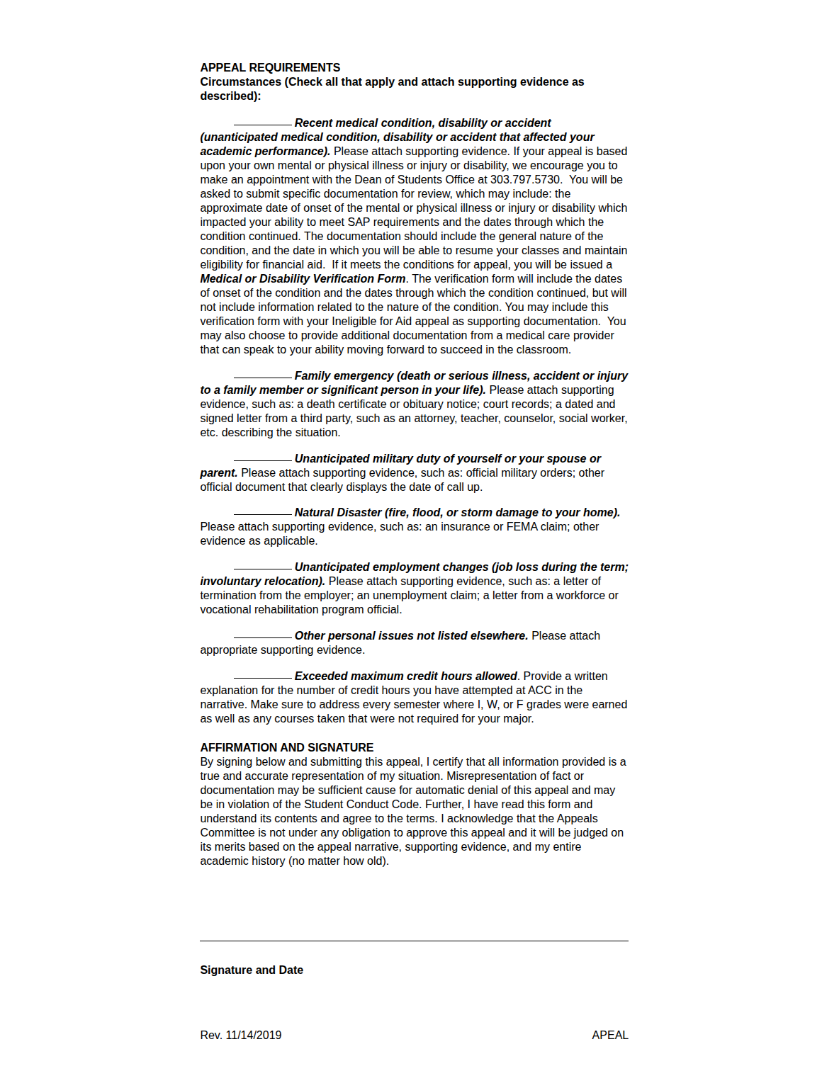APPEAL REQUIREMENTS
Circumstances (Check all that apply and attach supporting evidence as described):
Recent medical condition, disability or accident (unanticipated medical condition, disability or accident that affected your academic performance). Please attach supporting evidence. If your appeal is based upon your own mental or physical illness or injury or disability, we encourage you to make an appointment with the Dean of Students Office at 303.797.5730. You will be asked to submit specific documentation for review, which may include: the approximate date of onset of the mental or physical illness or injury or disability which impacted your ability to meet SAP requirements and the dates through which the condition continued. The documentation should include the general nature of the condition, and the date in which you will be able to resume your classes and maintain eligibility for financial aid. If it meets the conditions for appeal, you will be issued a Medical or Disability Verification Form. The verification form will include the dates of onset of the condition and the dates through which the condition continued, but will not include information related to the nature of the condition. You may include this verification form with your Ineligible for Aid appeal as supporting documentation. You may also choose to provide additional documentation from a medical care provider that can speak to your ability moving forward to succeed in the classroom.
Family emergency (death or serious illness, accident or injury to a family member or significant person in your life). Please attach supporting evidence, such as: a death certificate or obituary notice; court records; a dated and signed letter from a third party, such as an attorney, teacher, counselor, social worker, etc. describing the situation.
Unanticipated military duty of yourself or your spouse or parent. Please attach supporting evidence, such as: official military orders; other official document that clearly displays the date of call up.
Natural Disaster (fire, flood, or storm damage to your home). Please attach supporting evidence, such as: an insurance or FEMA claim; other evidence as applicable.
Unanticipated employment changes (job loss during the term; involuntary relocation). Please attach supporting evidence, such as: a letter of termination from the employer; an unemployment claim; a letter from a workforce or vocational rehabilitation program official.
Other personal issues not listed elsewhere. Please attach appropriate supporting evidence.
Exceeded maximum credit hours allowed. Provide a written explanation for the number of credit hours you have attempted at ACC in the narrative. Make sure to address every semester where I, W, or F grades were earned as well as any courses taken that were not required for your major.
AFFIRMATION AND SIGNATURE
By signing below and submitting this appeal, I certify that all information provided is a true and accurate representation of my situation. Misrepresentation of fact or documentation may be sufficient cause for automatic denial of this appeal and may be in violation of the Student Conduct Code. Further, I have read this form and understand its contents and agree to the terms. I acknowledge that the Appeals Committee is not under any obligation to approve this appeal and it will be judged on its merits based on the appeal narrative, supporting evidence, and my entire academic history (no matter how old).
Signature and Date
Rev. 11/14/2019 APEAL